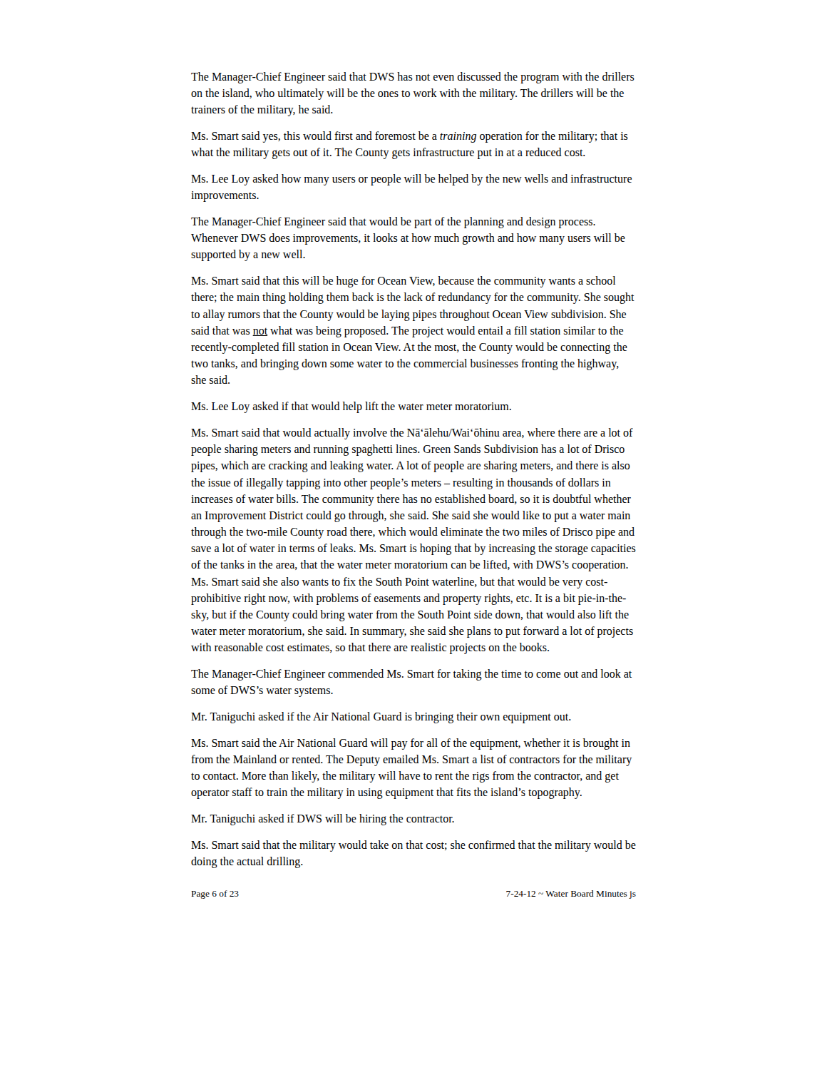The Manager-Chief Engineer said that DWS has not even discussed the program with the drillers on the island, who ultimately will be the ones to work with the military. The drillers will be the trainers of the military, he said.
Ms. Smart said yes, this would first and foremost be a training operation for the military; that is what the military gets out of it. The County gets infrastructure put in at a reduced cost.
Ms. Lee Loy asked how many users or people will be helped by the new wells and infrastructure improvements.
The Manager-Chief Engineer said that would be part of the planning and design process. Whenever DWS does improvements, it looks at how much growth and how many users will be supported by a new well.
Ms. Smart said that this will be huge for Ocean View, because the community wants a school there; the main thing holding them back is the lack of redundancy for the community. She sought to allay rumors that the County would be laying pipes throughout Ocean View subdivision. She said that was not what was being proposed. The project would entail a fill station similar to the recently-completed fill station in Ocean View. At the most, the County would be connecting the two tanks, and bringing down some water to the commercial businesses fronting the highway, she said.
Ms. Lee Loy asked if that would help lift the water meter moratorium.
Ms. Smart said that would actually involve the Nā‘ālehu/Wai‘ōhinu area, where there are a lot of people sharing meters and running spaghetti lines. Green Sands Subdivision has a lot of Drisco pipes, which are cracking and leaking water. A lot of people are sharing meters, and there is also the issue of illegally tapping into other people’s meters – resulting in thousands of dollars in increases of water bills. The community there has no established board, so it is doubtful whether an Improvement District could go through, she said. She said she would like to put a water main through the two-mile County road there, which would eliminate the two miles of Drisco pipe and save a lot of water in terms of leaks. Ms. Smart is hoping that by increasing the storage capacities of the tanks in the area, that the water meter moratorium can be lifted, with DWS’s cooperation. Ms. Smart said she also wants to fix the South Point waterline, but that would be very cost-prohibitive right now, with problems of easements and property rights, etc. It is a bit pie-in-the-sky, but if the County could bring water from the South Point side down, that would also lift the water meter moratorium, she said. In summary, she said she plans to put forward a lot of projects with reasonable cost estimates, so that there are realistic projects on the books.
The Manager-Chief Engineer commended Ms. Smart for taking the time to come out and look at some of DWS’s water systems.
Mr. Taniguchi asked if the Air National Guard is bringing their own equipment out.
Ms. Smart said the Air National Guard will pay for all of the equipment, whether it is brought in from the Mainland or rented. The Deputy emailed Ms. Smart a list of contractors for the military to contact. More than likely, the military will have to rent the rigs from the contractor, and get operator staff to train the military in using equipment that fits the island’s topography.
Mr. Taniguchi asked if DWS will be hiring the contractor.
Ms. Smart said that the military would take on that cost; she confirmed that the military would be doing the actual drilling.
Page 6 of 23
7-24-12 ~ Water Board Minutes js